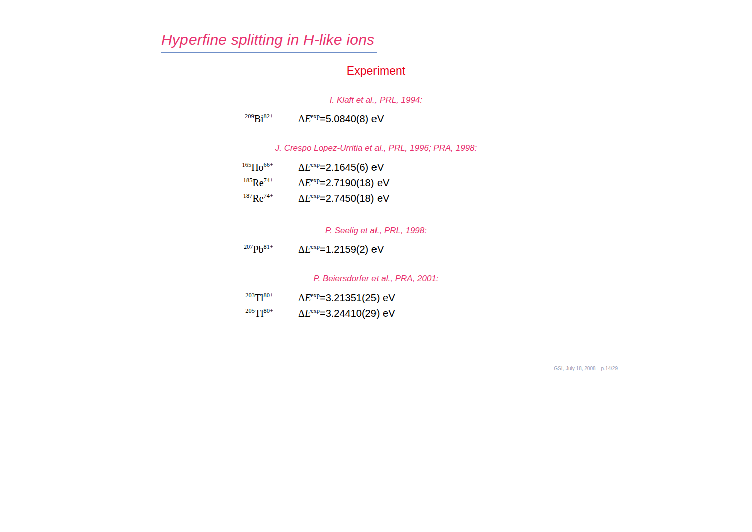Hyperfine splitting in H-like ions
Experiment
I. Klaft et al., PRL, 1994:
209Bi82+
ΔEexp=5.0840(8) eV
J. Crespo Lopez-Urritia et al., PRL, 1996; PRA, 1998:
165Ho66+
185Re74+
187Re74+
ΔEexp=2.1645(6) eV
ΔEexp=2.7190(18) eV
ΔEexp=2.7450(18) eV
P. Seelig et al., PRL, 1998:
207Pb81+
ΔEexp=1.2159(2) eV
P. Beiersdorfer et al., PRA, 2001:
203Tl80+
205Tl80+
ΔEexp=3.21351(25) eV
ΔEexp=3.24410(29) eV
GSI, July 18, 2008 – p.14/29